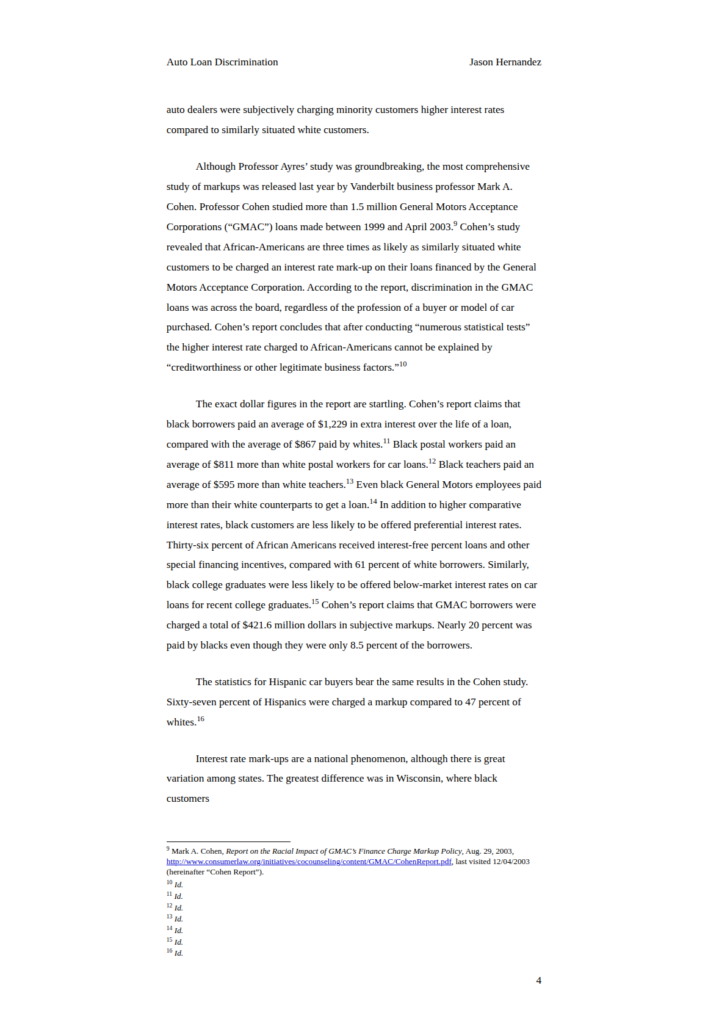Auto Loan Discrimination Jason Hernandez
auto dealers were subjectively charging minority customers higher interest rates compared to similarly situated white customers.
Although Professor Ayres’ study was groundbreaking, the most comprehensive study of markups was released last year by Vanderbilt business professor Mark A. Cohen. Professor Cohen studied more than 1.5 million General Motors Acceptance Corporations (“GMAC”) loans made between 1999 and April 2003.9 Cohen’s study revealed that African-Americans are three times as likely as similarly situated white customers to be charged an interest rate mark-up on their loans financed by the General Motors Acceptance Corporation. According to the report, discrimination in the GMAC loans was across the board, regardless of the profession of a buyer or model of car purchased. Cohen’s report concludes that after conducting “numerous statistical tests” the higher interest rate charged to African-Americans cannot be explained by “creditworthiness or other legitimate business factors.”10
The exact dollar figures in the report are startling. Cohen’s report claims that black borrowers paid an average of $1,229 in extra interest over the life of a loan, compared with the average of $867 paid by whites.11 Black postal workers paid an average of $811 more than white postal workers for car loans.12 Black teachers paid an average of $595 more than white teachers.13 Even black General Motors employees paid more than their white counterparts to get a loan.14 In addition to higher comparative interest rates, black customers are less likely to be offered preferential interest rates. Thirty-six percent of African Americans received interest-free percent loans and other special financing incentives, compared with 61 percent of white borrowers. Similarly, black college graduates were less likely to be offered below-market interest rates on car loans for recent college graduates.15 Cohen’s report claims that GMAC borrowers were charged a total of $421.6 million dollars in subjective markups. Nearly 20 percent was paid by blacks even though they were only 8.5 percent of the borrowers.
The statistics for Hispanic car buyers bear the same results in the Cohen study. Sixty-seven percent of Hispanics were charged a markup compared to 47 percent of whites.16
Interest rate mark-ups are a national phenomenon, although there is great variation among states. The greatest difference was in Wisconsin, where black customers
9 Mark A. Cohen, Report on the Racial Impact of GMAC’s Finance Charge Markup Policy, Aug. 29, 2003, http://www.consumerlaw.org/initiatives/cocounseling/content/GMAC/CohenReport.pdf, last visited 12/04/2003 (hereinafter “Cohen Report”).
10 Id.
11 Id.
12 Id.
13 Id.
14 Id.
15 Id.
16 Id.
4